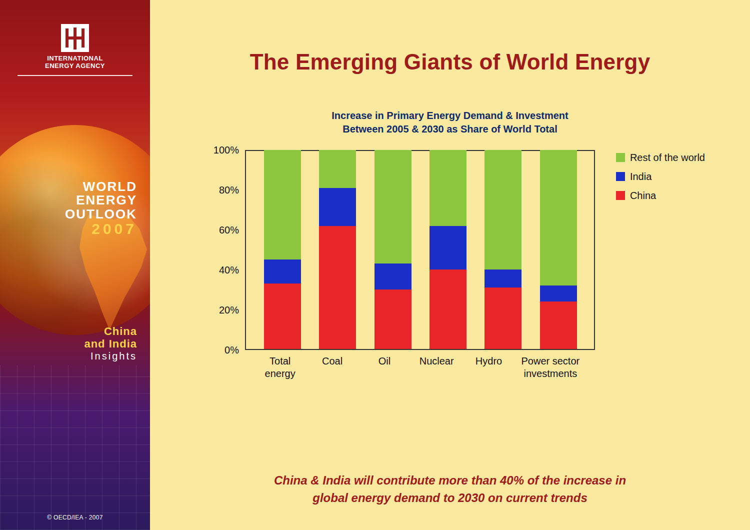International
Energy Agency
WORLD
ENERGY
OUTLOOK
2007
China
and India
Insights
© OECD/IEA - 2007
The Emerging Giants of World Energy
Increase in Primary Energy Demand & Investment
Between 2005 & 2030 as Share of World Total
Rest of the world
India
China
100% 80% 60% 40% 20% 0%
Total
energy
Coal
Oil
Nuclear
Hydro
Power sector
investments
China & India will contribute more than 40% of the increase in
global energy demand to 2030 on current trends